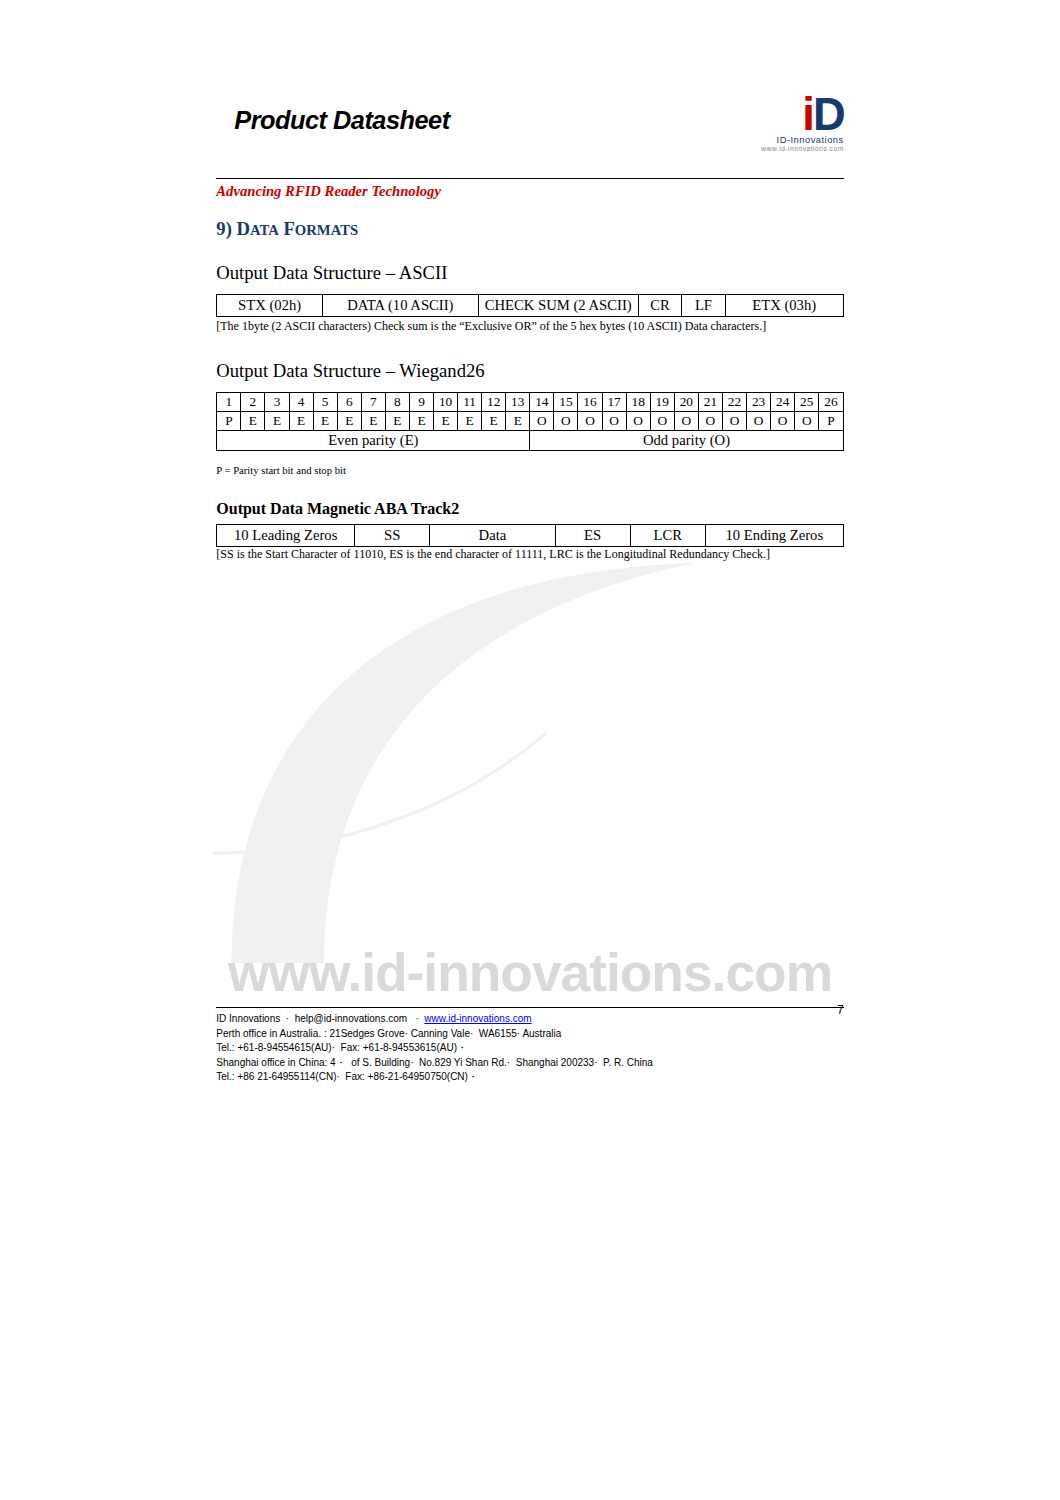iD
ID-Innovations
www.id-innovations.com
Product Datasheet
Advancing RFID Reader Technology
9) DATA FORMATS
Output Data Structure – ASCII
| STX (02h) | DATA (10 ASCII) | CHECK SUM (2 ASCII) | CR | LF | ETX (03h) |
[The 1byte (2 ASCII characters) Check sum is the “Exclusive OR” of the 5 hex bytes (10 ASCII) Data characters.]
Output Data Structure – Wiegand26
| 1 | 2 | 3 | 4 | 5 | 6 | 7 | 8 | 9 | 10 | 11 | 12 | 13 | 14 | 15 | 16 | 17 | 18 | 19 | 20 | 21 | 22 | 23 | 24 | 25 | 26 |
| P | E | E | E | E | E | E | E | E | E | E | E | E | O | O | O | O | O | O | O | O | O | O | O | O | P |
| Even parity (E) | Odd parity (O) |
P = Parity start bit and stop bit
Output Data Magnetic ABA Track2
| 10 Leading Zeros | SS | Data | ES | LCR | 10 Ending Zeros |
[SS is the Start Character of 11010, ES is the end character of 11111, LRC is the Longitudinal Redundancy Check.]
www.id-innovations.com
7
ID Innovations · help@id-innovations.com · www.id-innovations.com
Perth office in Australia. : 21Sedges Grove· Canning Vale· WA6155· Australia
Tel.: +61-8-94554615(AU)· Fax: +61-8-94553615(AU)・
Shanghai office in China: 4・ of S. Building· No.829 Yi Shan Rd.· Shanghai 200233· P. R. China
Tel.: +86 21-64955114(CN)· Fax: +86-21-64950750(CN)・